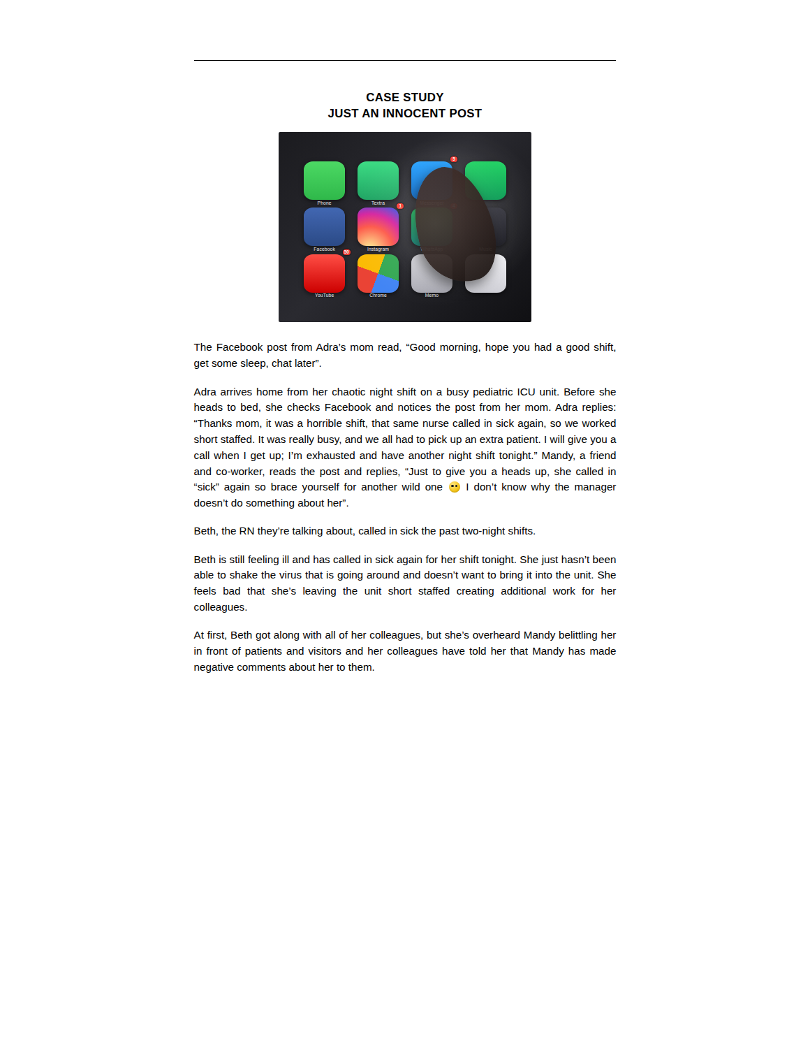CASE STUDY
JUST AN INNOCENT POST
Phone
Textra
5 Messenger
Facebook
1 Instagram
4 WhatsApp
Music
50 YouTube
Chrome
Memo
The Facebook post from Adra’s mom read, “Good morning, hope you had a good shift, get some sleep, chat later”.
Adra arrives home from her chaotic night shift on a busy pediatric ICU unit. Before she heads to bed, she checks Facebook and notices the post from her mom. Adra replies: “Thanks mom, it was a horrible shift, that same nurse called in sick again, so we worked short staffed. It was really busy, and we all had to pick up an extra patient. I will give you a call when I get up; I’m exhausted and have another night shift tonight.” Mandy, a friend and co-worker, reads the post and replies, “Just to give you a heads up, she called in “sick” again so brace yourself for another wild one I don’t know why the manager doesn’t do something about her”.
Beth, the RN they’re talking about, called in sick the past two-night shifts.
Beth is still feeling ill and has called in sick again for her shift tonight. She just hasn’t been able to shake the virus that is going around and doesn’t want to bring it into the unit. She feels bad that she’s leaving the unit short staffed creating additional work for her colleagues.
At first, Beth got along with all of her colleagues, but she’s overheard Mandy belittling her in front of patients and visitors and her colleagues have told her that Mandy has made negative comments about her to them.